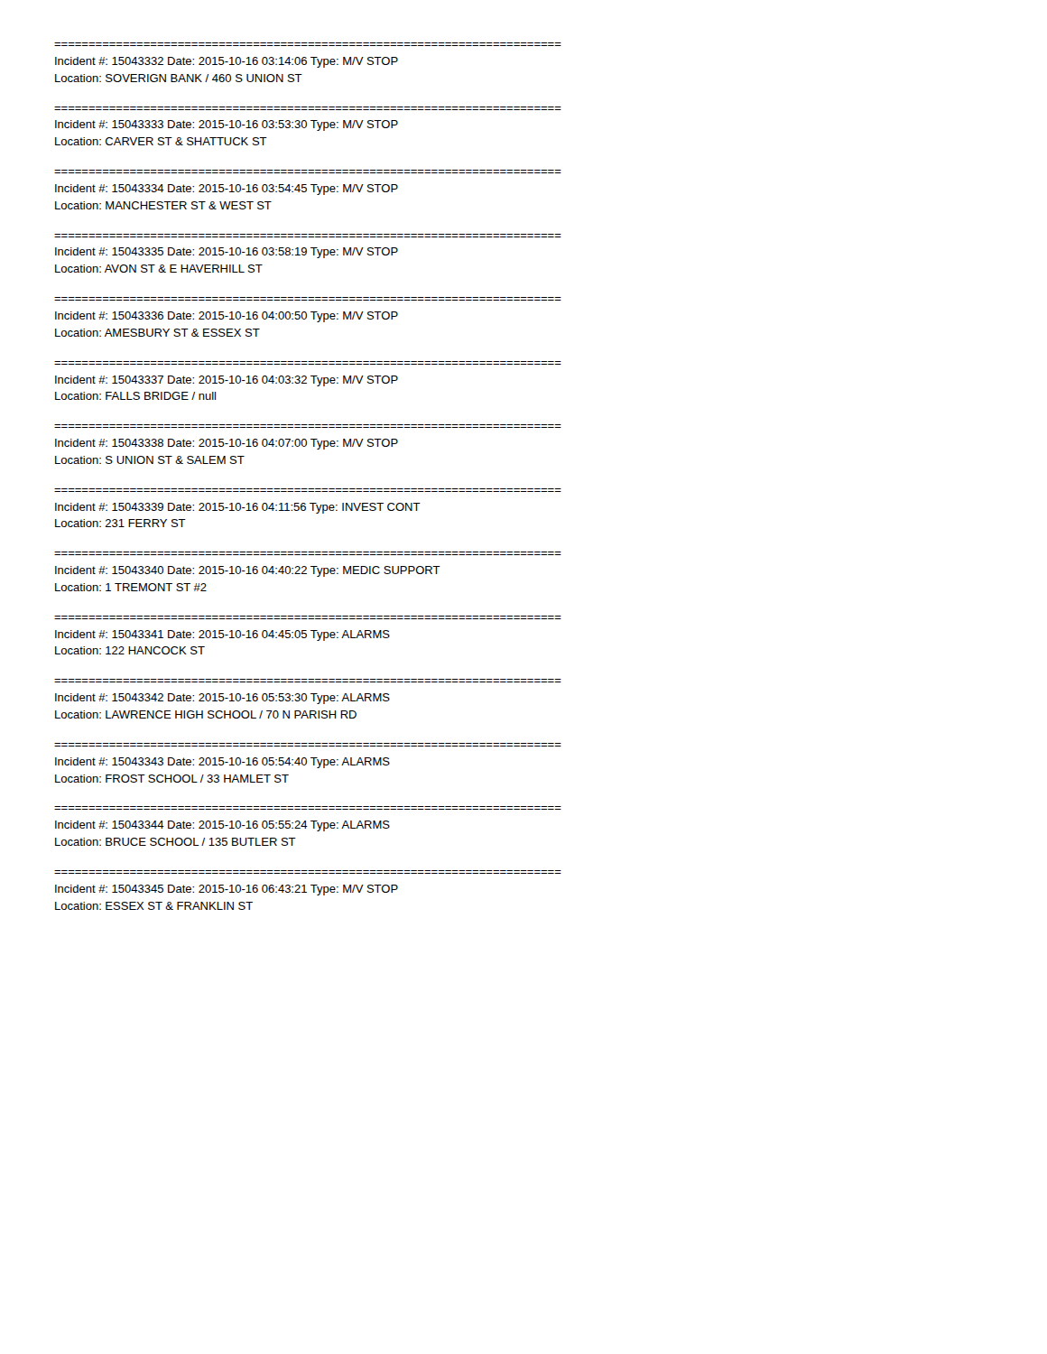==========================================================================
Incident #: 15043332 Date: 2015-10-16 03:14:06 Type: M/V STOP
Location: SOVERIGN BANK / 460 S UNION ST
==========================================================================
Incident #: 15043333 Date: 2015-10-16 03:53:30 Type: M/V STOP
Location: CARVER ST & SHATTUCK ST
==========================================================================
Incident #: 15043334 Date: 2015-10-16 03:54:45 Type: M/V STOP
Location: MANCHESTER ST & WEST ST
==========================================================================
Incident #: 15043335 Date: 2015-10-16 03:58:19 Type: M/V STOP
Location: AVON ST & E HAVERHILL ST
==========================================================================
Incident #: 15043336 Date: 2015-10-16 04:00:50 Type: M/V STOP
Location: AMESBURY ST & ESSEX ST
==========================================================================
Incident #: 15043337 Date: 2015-10-16 04:03:32 Type: M/V STOP
Location: FALLS BRIDGE / null
==========================================================================
Incident #: 15043338 Date: 2015-10-16 04:07:00 Type: M/V STOP
Location: S UNION ST & SALEM ST
==========================================================================
Incident #: 15043339 Date: 2015-10-16 04:11:56 Type: INVEST CONT
Location: 231 FERRY ST
==========================================================================
Incident #: 15043340 Date: 2015-10-16 04:40:22 Type: MEDIC SUPPORT
Location: 1 TREMONT ST #2
==========================================================================
Incident #: 15043341 Date: 2015-10-16 04:45:05 Type: ALARMS
Location: 122 HANCOCK ST
==========================================================================
Incident #: 15043342 Date: 2015-10-16 05:53:30 Type: ALARMS
Location: LAWRENCE HIGH SCHOOL / 70 N PARISH RD
==========================================================================
Incident #: 15043343 Date: 2015-10-16 05:54:40 Type: ALARMS
Location: FROST SCHOOL / 33 HAMLET ST
==========================================================================
Incident #: 15043344 Date: 2015-10-16 05:55:24 Type: ALARMS
Location: BRUCE SCHOOL / 135 BUTLER ST
==========================================================================
Incident #: 15043345 Date: 2015-10-16 06:43:21 Type: M/V STOP
Location: ESSEX ST & FRANKLIN ST